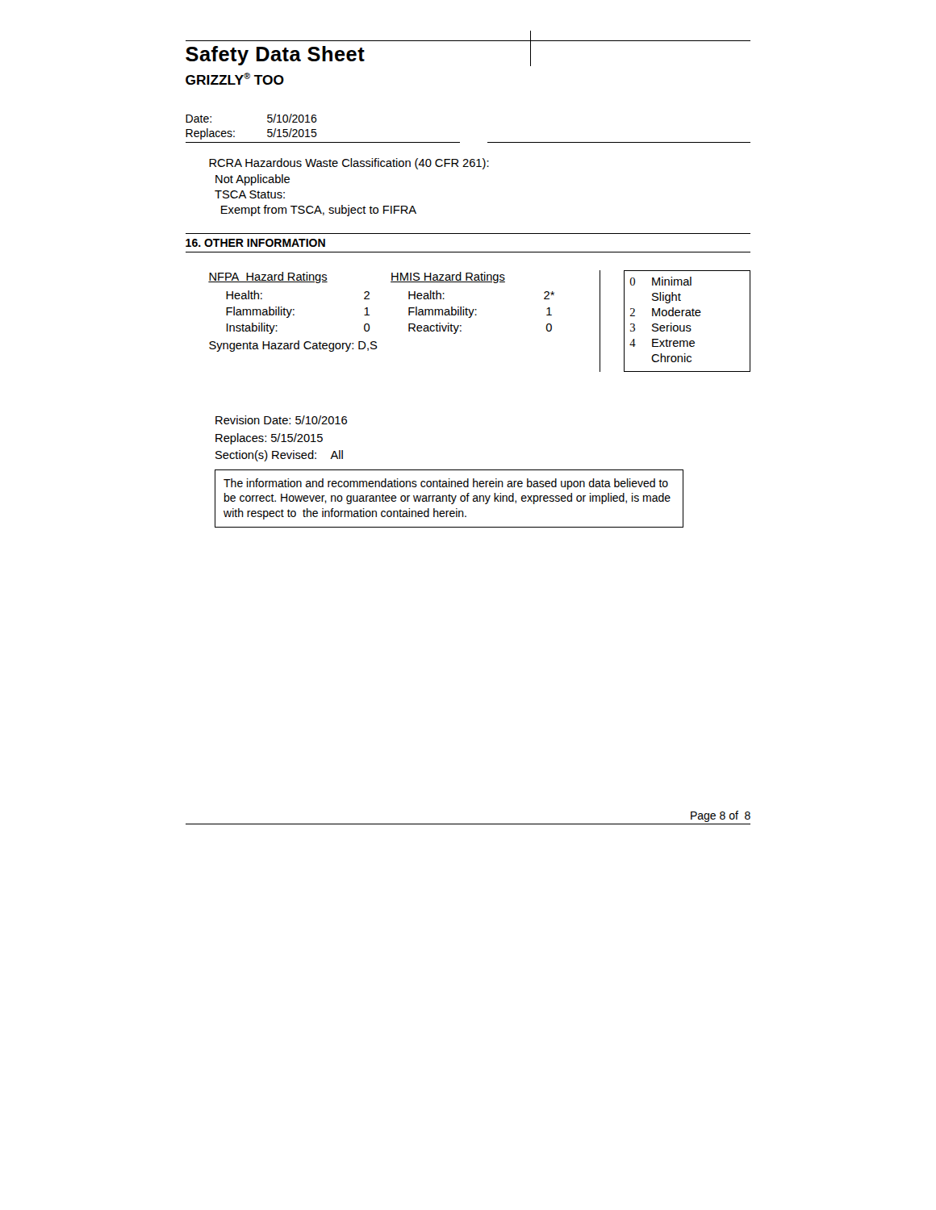Safety Data Sheet
GRIZZLY® TOO
| Date: | 5/10/2016 |
| Replaces: | 5/15/2015 |
RCRA Hazardous Waste Classification (40 CFR 261):
Not Applicable
TSCA Status:
Exempt from TSCA, subject to FIFRA
16. OTHER INFORMATION
NFPA Hazard Ratings
| Health: | 2 |
| Flammability: | 1 |
| Instability: | 0 |
Syngenta Hazard Category: D,S
HMIS Hazard Ratings
| Health: | 2* |
| Flammability: | 1 |
| Reactivity: | 0 |
| 0 | Minimal |
| | Slight |
| 2 | Moderate |
| 3 | Serious |
| 4 | Extreme |
| | Chronic |
Revision Date: 5/10/2016
Replaces: 5/15/2015
Section(s) Revised: All
The information and recommendations contained herein are based upon data believed to be correct. However, no guarantee or warranty of any kind, expressed or implied, is made with respect to the information contained herein.
Page 8 of 8